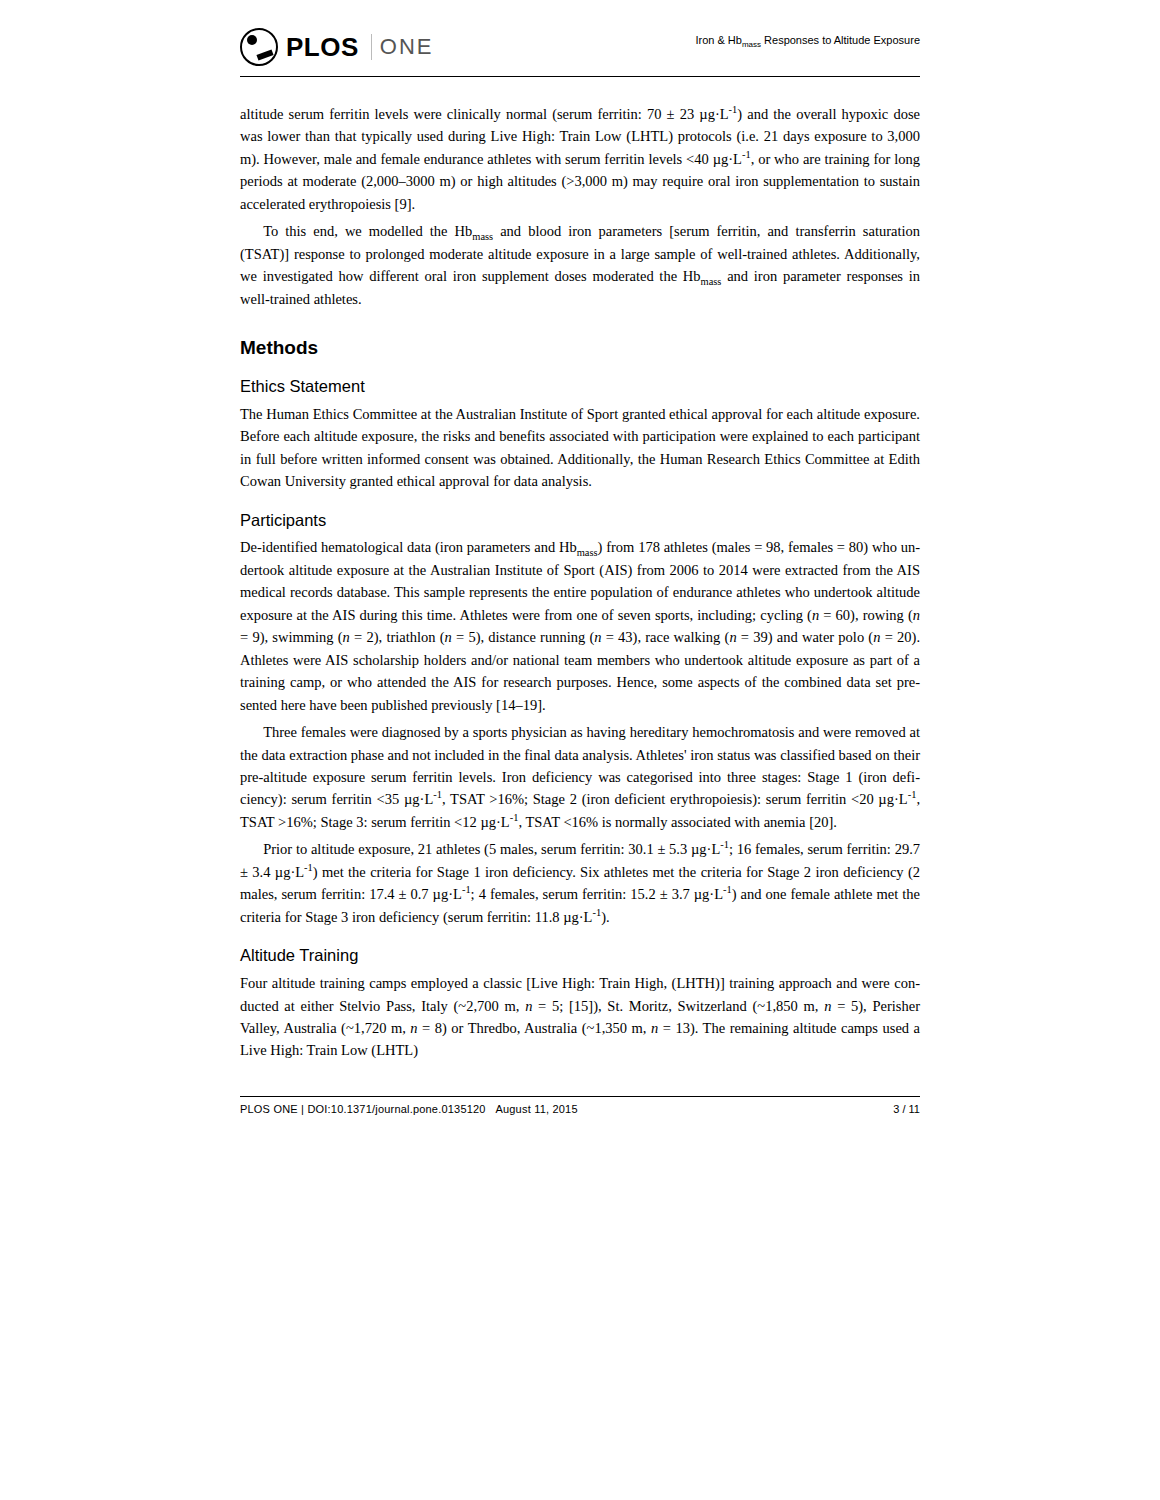PLOS ONE
Iron & Hbmass Responses to Altitude Exposure
altitude serum ferritin levels were clinically normal (serum ferritin: 70 ± 23 µg·L-1) and the overall hypoxic dose was lower than that typically used during Live High: Train Low (LHTL) protocols (i.e. 21 days exposure to 3,000 m). However, male and female endurance athletes with serum ferritin levels <40 µg·L-1, or who are training for long periods at moderate (2,000–3000 m) or high altitudes (>3,000 m) may require oral iron supplementation to sustain accelerated erythropoiesis [9].
To this end, we modelled the Hbmass and blood iron parameters [serum ferritin, and transferrin saturation (TSAT)] response to prolonged moderate altitude exposure in a large sample of well-trained athletes. Additionally, we investigated how different oral iron supplement doses moderated the Hbmass and iron parameter responses in well-trained athletes.
Methods
Ethics Statement
The Human Ethics Committee at the Australian Institute of Sport granted ethical approval for each altitude exposure. Before each altitude exposure, the risks and benefits associated with participation were explained to each participant in full before written informed consent was obtained. Additionally, the Human Research Ethics Committee at Edith Cowan University granted ethical approval for data analysis.
Participants
De-identified hematological data (iron parameters and Hbmass) from 178 athletes (males = 98, females = 80) who undertook altitude exposure at the Australian Institute of Sport (AIS) from 2006 to 2014 were extracted from the AIS medical records database. This sample represents the entire population of endurance athletes who undertook altitude exposure at the AIS during this time. Athletes were from one of seven sports, including; cycling (n = 60), rowing (n = 9), swimming (n = 2), triathlon (n = 5), distance running (n = 43), race walking (n = 39) and water polo (n = 20). Athletes were AIS scholarship holders and/or national team members who undertook altitude exposure as part of a training camp, or who attended the AIS for research purposes. Hence, some aspects of the combined data set presented here have been published previously [14–19].
Three females were diagnosed by a sports physician as having hereditary hemochromatosis and were removed at the data extraction phase and not included in the final data analysis. Athletes' iron status was classified based on their pre-altitude exposure serum ferritin levels. Iron deficiency was categorised into three stages: Stage 1 (iron deficiency): serum ferritin <35 µg·L-1, TSAT >16%; Stage 2 (iron deficient erythropoiesis): serum ferritin <20 µg·L-1, TSAT >16%; Stage 3: serum ferritin <12 µg·L-1, TSAT <16% is normally associated with anemia [20].
Prior to altitude exposure, 21 athletes (5 males, serum ferritin: 30.1 ± 5.3 µg·L-1; 16 females, serum ferritin: 29.7 ± 3.4 µg·L-1) met the criteria for Stage 1 iron deficiency. Six athletes met the criteria for Stage 2 iron deficiency (2 males, serum ferritin: 17.4 ± 0.7 µg·L-1; 4 females, serum ferritin: 15.2 ± 3.7 µg·L-1) and one female athlete met the criteria for Stage 3 iron deficiency (serum ferritin: 11.8 µg·L-1).
Altitude Training
Four altitude training camps employed a classic [Live High: Train High, (LHTH)] training approach and were conducted at either Stelvio Pass, Italy (~2,700 m, n = 5; [15]), St. Moritz, Switzerland (~1,850 m, n = 5), Perisher Valley, Australia (~1,720 m, n = 8) or Thredbo, Australia (~1,350 m, n = 13). The remaining altitude camps used a Live High: Train Low (LHTL)
PLOS ONE | DOI:10.1371/journal.pone.0135120 August 11, 2015
3 / 11